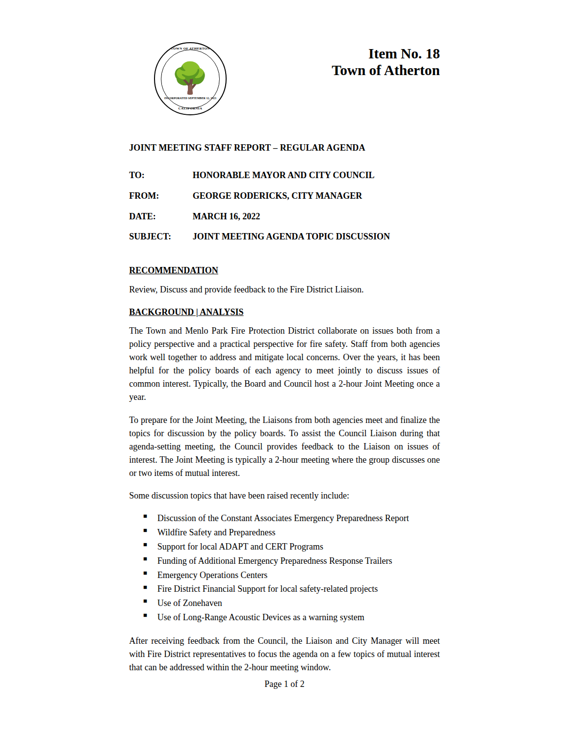Town of Atherton
🌳
Incorporated September 12, 1923
California
Item No. 18
Town of Atherton
JOINT MEETING STAFF REPORT – REGULAR AGENDA
| TO: | HONORABLE MAYOR AND CITY COUNCIL |
| FROM: | GEORGE RODERICKS, CITY MANAGER |
| DATE: | MARCH 16, 2022 |
| SUBJECT: | JOINT MEETING AGENDA TOPIC DISCUSSION |
RECOMMENDATION
Review, Discuss and provide feedback to the Fire District Liaison.
BACKGROUND | ANALYSIS
The Town and Menlo Park Fire Protection District collaborate on issues both from a policy perspective and a practical perspective for fire safety. Staff from both agencies work well together to address and mitigate local concerns. Over the years, it has been helpful for the policy boards of each agency to meet jointly to discuss issues of common interest. Typically, the Board and Council host a 2-hour Joint Meeting once a year.
To prepare for the Joint Meeting, the Liaisons from both agencies meet and finalize the topics for discussion by the policy boards. To assist the Council Liaison during that agenda-setting meeting, the Council provides feedback to the Liaison on issues of interest. The Joint Meeting is typically a 2-hour meeting where the group discusses one or two items of mutual interest.
Some discussion topics that have been raised recently include:
Discussion of the Constant Associates Emergency Preparedness Report
Wildfire Safety and Preparedness
Support for local ADAPT and CERT Programs
Funding of Additional Emergency Preparedness Response Trailers
Emergency Operations Centers
Fire District Financial Support for local safety-related projects
Use of Zonehaven
Use of Long-Range Acoustic Devices as a warning system
After receiving feedback from the Council, the Liaison and City Manager will meet with Fire District representatives to focus the agenda on a few topics of mutual interest that can be addressed within the 2-hour meeting window.
Page 1 of 2